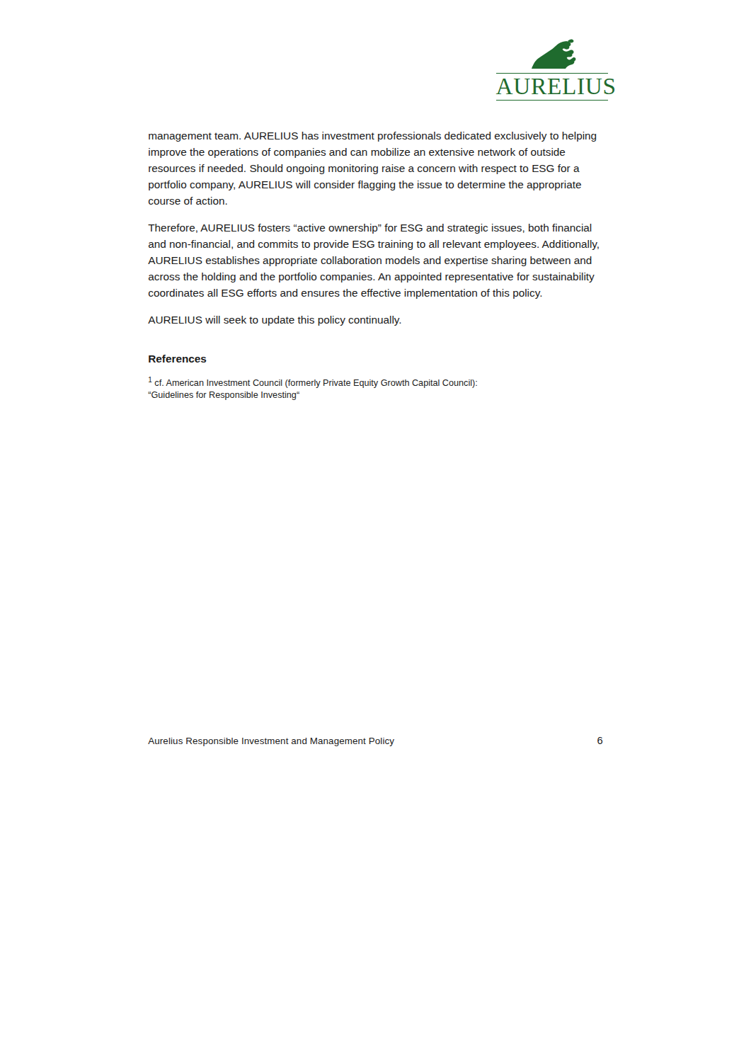AURELIUS
management team. AURELIUS has investment professionals dedicated exclusively to helping improve the operations of companies and can mobilize an extensive network of outside resources if needed. Should ongoing monitoring raise a concern with respect to ESG for a portfolio company, AURELIUS will consider flagging the issue to determine the appropriate course of action.
Therefore, AURELIUS fosters “active ownership” for ESG and strategic issues, both financial and non-financial, and commits to provide ESG training to all relevant employees. Additionally, AURELIUS establishes appropriate collaboration models and expertise sharing between and across the holding and the portfolio companies. An appointed representative for sustainability coordinates all ESG efforts and ensures the effective implementation of this policy.
AURELIUS will seek to update this policy continually.
References
1 cf. American Investment Council (formerly Private Equity Growth Capital Council):
“Guidelines for Responsible Investing“
Aurelius Responsible Investment and Management Policy 6